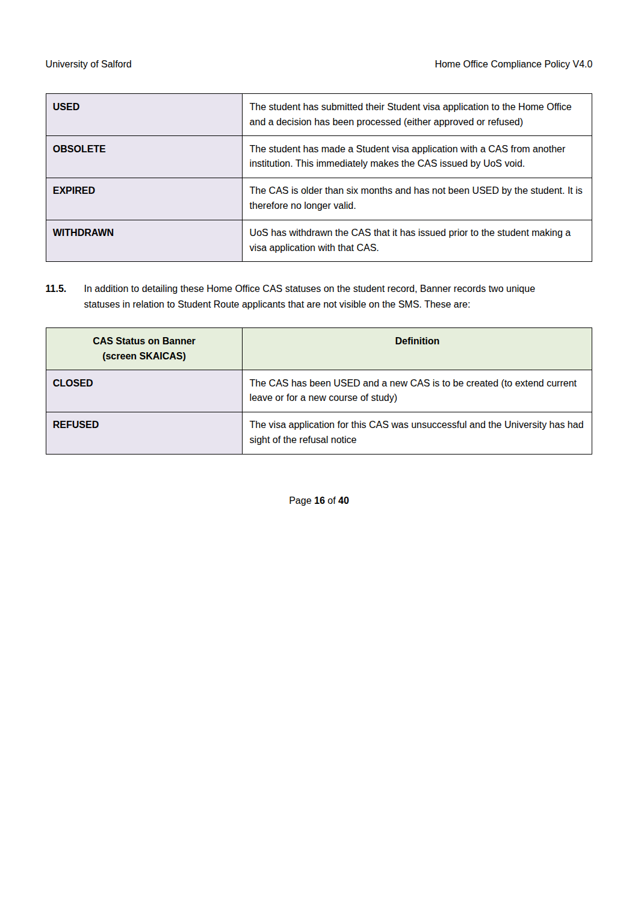University of Salford
Home Office Compliance Policy V4.0
| USED | The student has submitted their Student visa application to the Home Office and a decision has been processed (either approved or refused) |
| OBSOLETE | The student has made a Student visa application with a CAS from another institution. This immediately makes the CAS issued by UoS void. |
| EXPIRED | The CAS is older than six months and has not been USED by the student. It is therefore no longer valid. |
| WITHDRAWN | UoS has withdrawn the CAS that it has issued prior to the student making a visa application with that CAS. |
11.5.
In addition to detailing these Home Office CAS statuses on the student record, Banner records two unique statuses in relation to Student Route applicants that are not visible on the SMS. These are:
| CAS Status on Banner (screen SKAICAS) | Definition |
| --- | --- |
| CLOSED | The CAS has been USED and a new CAS is to be created (to extend current leave or for a new course of study) |
| REFUSED | The visa application for this CAS was unsuccessful and the University has had sight of the refusal notice |
Page 16 of 40